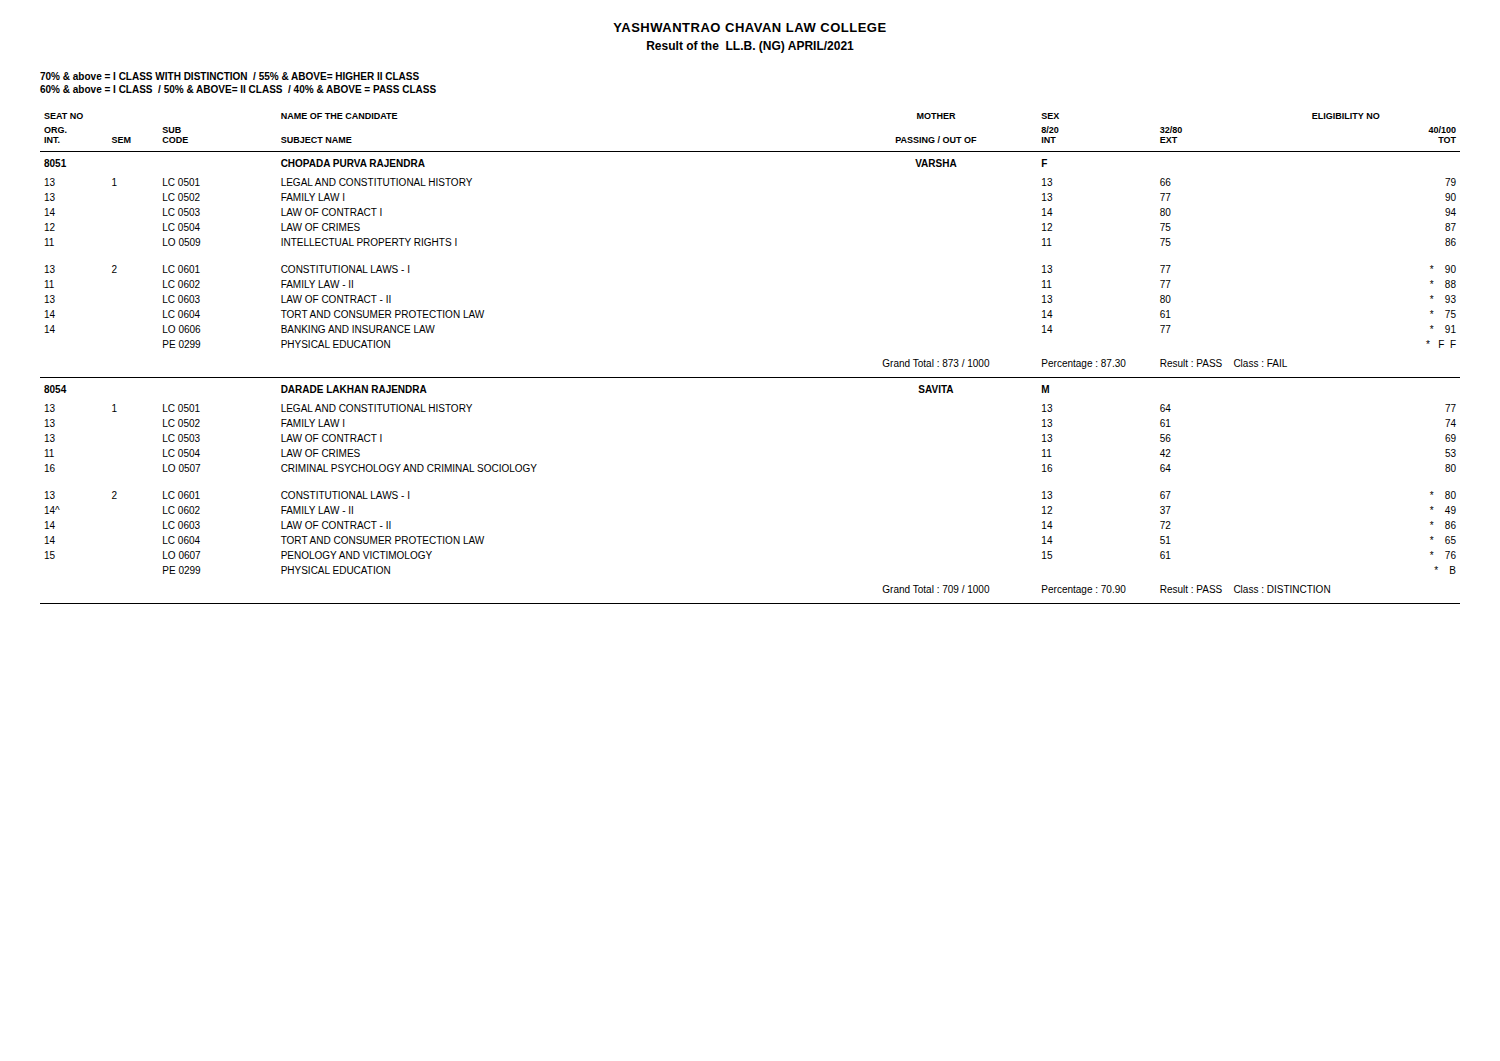YASHWANTRAO CHAVAN LAW COLLEGE
Result of the LL.B. (NG) APRIL/2021
70% & above = I CLASS WITH DISTINCTION / 55% & ABOVE= HIGHER II CLASS
60% & above = I CLASS / 50% & ABOVE= II CLASS / 40% & ABOVE = PASS CLASS
| SEAT NO | NAME OF THE CANDIDATE | MOTHER | SEX | ELIGIBILITY NO |
| --- | --- | --- | --- | --- |
| ORG. INT. | SEM | SUB CODE | SUBJECT NAME | PASSING / OUT OF | 8/20 INT | 32/80 EXT | 40/100 TOT |
| 8051 | CHOPADA PURVA RAJENDRA | VARSHA | F | |
| 13 | 1 | LC 0501 | LEGAL AND CONSTITUTIONAL HISTORY | | 13 | 66 | 79 |
| 13 | | LC 0502 | FAMILY LAW I | | 13 | 77 | 90 |
| 14 | | LC 0503 | LAW OF CONTRACT I | | 14 | 80 | 94 |
| 12 | | LC 0504 | LAW OF CRIMES | | 12 | 75 | 87 |
| 11 | | LO 0509 | INTELLECTUAL PROPERTY RIGHTS I | | 11 | 75 | 86 |
| 13 | 2 | LC 0601 | CONSTITUTIONAL LAWS - I | | 13 | 77 | * 90 |
| 11 | | LC 0602 | FAMILY LAW - II | | 11 | 77 | * 88 |
| 13 | | LC 0603 | LAW OF CONTRACT - II | | 13 | 80 | * 93 |
| 14 | | LC 0604 | TORT AND CONSUMER PROTECTION LAW | | 14 | 61 | * 75 |
| 14 | | LO 0606 | BANKING AND INSURANCE LAW | | 14 | 77 | * 91 |
| | | PE 0299 | PHYSICAL EDUCATION | | | | * F F |
| | Grand Total : 873 / 1000 | Percentage : 87.30 | Result : PASS Class : FAIL |
| 8054 | DARADE LAKHAN RAJENDRA | SAVITA | M | |
| 13 | 1 | LC 0501 | LEGAL AND CONSTITUTIONAL HISTORY | | 13 | 64 | 77 |
| 13 | | LC 0502 | FAMILY LAW I | | 13 | 61 | 74 |
| 13 | | LC 0503 | LAW OF CONTRACT I | | 13 | 56 | 69 |
| 11 | | LC 0504 | LAW OF CRIMES | | 11 | 42 | 53 |
| 16 | | LO 0507 | CRIMINAL PSYCHOLOGY AND CRIMINAL SOCIOLOGY | | 16 | 64 | 80 |
| 13 | 2 | LC 0601 | CONSTITUTIONAL LAWS - I | | 13 | 67 | * 80 |
| 14^ | | LC 0602 | FAMILY LAW - II | | 12 | 37 | * 49 |
| 14 | | LC 0603 | LAW OF CONTRACT - II | | 14 | 72 | * 86 |
| 14 | | LC 0604 | TORT AND CONSUMER PROTECTION LAW | | 14 | 51 | * 65 |
| 15 | | LO 0607 | PENOLOGY AND VICTIMOLOGY | | 15 | 61 | * 76 |
| | | PE 0299 | PHYSICAL EDUCATION | | | | * B |
| | Grand Total : 709 / 1000 | Percentage : 70.90 | Result : PASS Class : DISTINCTION |